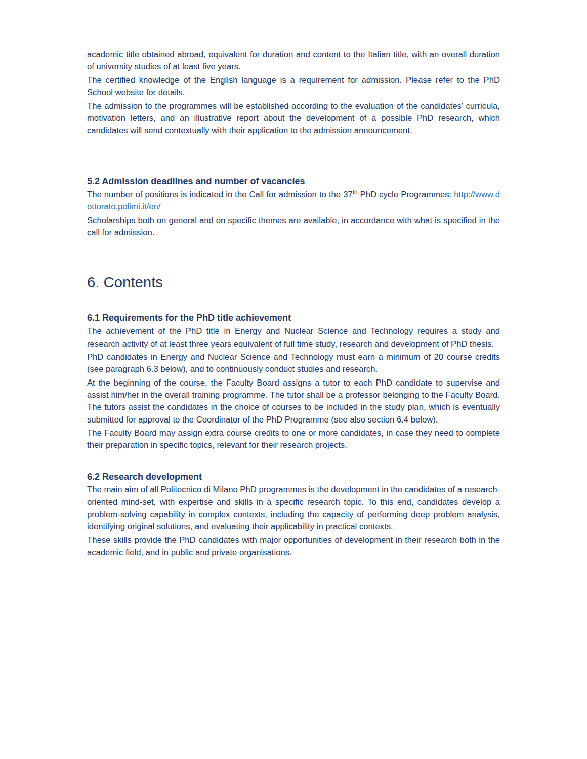academic title obtained abroad, equivalent for duration and content to the Italian title, with an overall duration of university studies of at least five years.
The certified knowledge of the English language is a requirement for admission. Please refer to the PhD School website for details.
The admission to the programmes will be established according to the evaluation of the candidates' curricula, motivation letters, and an illustrative report about the development of a possible PhD research, which candidates will send contextually with their application to the admission announcement.
5.2 Admission deadlines and number of vacancies
The number of positions is indicated in the Call for admission to the 37th PhD cycle Programmes: http://www.dottorato.polimi.it/en/
Scholarships both on general and on specific themes are available, in accordance with what is specified in the call for admission.
6. Contents
6.1 Requirements for the PhD title achievement
The achievement of the PhD title in Energy and Nuclear Science and Technology requires a study and research activity of at least three years equivalent of full time study, research and development of PhD thesis.
PhD candidates in Energy and Nuclear Science and Technology must earn a minimum of 20 course credits (see paragraph 6.3 below), and to continuously conduct studies and research.
At the beginning of the course, the Faculty Board assigns a tutor to each PhD candidate to supervise and assist him/her in the overall training programme. The tutor shall be a professor belonging to the Faculty Board. The tutors assist the candidates in the choice of courses to be included in the study plan, which is eventually submitted for approval to the Coordinator of the PhD Programme (see also section 6.4 below).
The Faculty Board may assign extra course credits to one or more candidates, in case they need to complete their preparation in specific topics, relevant for their research projects.
6.2 Research development
The main aim of all Politecnico di Milano PhD programmes is the development in the candidates of a research-oriented mind-set, with expertise and skills in a specific research topic. To this end, candidates develop a problem-solving capability in complex contexts, including the capacity of performing deep problem analysis, identifying original solutions, and evaluating their applicability in practical contexts.
These skills provide the PhD candidates with major opportunities of development in their research both in the academic field, and in public and private organisations.